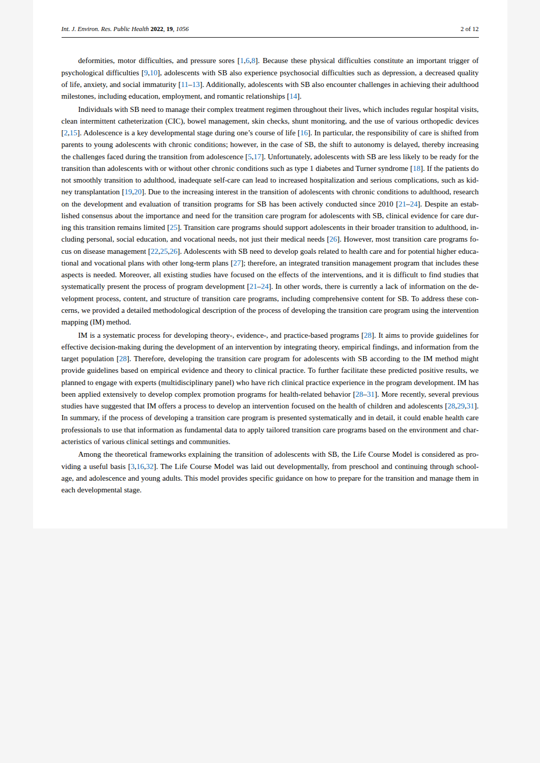Int. J. Environ. Res. Public Health 2022, 19, 1056 2 of 12
deformities, motor difficulties, and pressure sores [1,6,8]. Because these physical difficulties constitute an important trigger of psychological difficulties [9,10], adolescents with SB also experience psychosocial difficulties such as depression, a decreased quality of life, anxiety, and social immaturity [11–13]. Additionally, adolescents with SB also encounter challenges in achieving their adulthood milestones, including education, employment, and romantic relationships [14].
Individuals with SB need to manage their complex treatment regimen throughout their lives, which includes regular hospital visits, clean intermittent catheterization (CIC), bowel management, skin checks, shunt monitoring, and the use of various orthopedic devices [2,15]. Adolescence is a key developmental stage during one’s course of life [16]. In particular, the responsibility of care is shifted from parents to young adolescents with chronic conditions; however, in the case of SB, the shift to autonomy is delayed, thereby increasing the challenges faced during the transition from adolescence [5,17]. Unfortunately, adolescents with SB are less likely to be ready for the transition than adolescents with or without other chronic conditions such as type 1 diabetes and Turner syndrome [18]. If the patients do not smoothly transition to adulthood, inadequate self-care can lead to increased hospitalization and serious complications, such as kidney transplantation [19,20]. Due to the increasing interest in the transition of adolescents with chronic conditions to adulthood, research on the development and evaluation of transition programs for SB has been actively conducted since 2010 [21–24]. Despite an established consensus about the importance and need for the transition care program for adolescents with SB, clinical evidence for care during this transition remains limited [25]. Transition care programs should support adolescents in their broader transition to adulthood, including personal, social education, and vocational needs, not just their medical needs [26]. However, most transition care programs focus on disease management [22,25,26]. Adolescents with SB need to develop goals related to health care and for potential higher educational and vocational plans with other long-term plans [27]; therefore, an integrated transition management program that includes these aspects is needed. Moreover, all existing studies have focused on the effects of the interventions, and it is difficult to find studies that systematically present the process of program development [21–24]. In other words, there is currently a lack of information on the development process, content, and structure of transition care programs, including comprehensive content for SB. To address these concerns, we provided a detailed methodological description of the process of developing the transition care program using the intervention mapping (IM) method.
IM is a systematic process for developing theory-, evidence-, and practice-based programs [28]. It aims to provide guidelines for effective decision-making during the development of an intervention by integrating theory, empirical findings, and information from the target population [28]. Therefore, developing the transition care program for adolescents with SB according to the IM method might provide guidelines based on empirical evidence and theory to clinical practice. To further facilitate these predicted positive results, we planned to engage with experts (multidisciplinary panel) who have rich clinical practice experience in the program development. IM has been applied extensively to develop complex promotion programs for health-related behavior [28–31]. More recently, several previous studies have suggested that IM offers a process to develop an intervention focused on the health of children and adolescents [28,29,31]. In summary, if the process of developing a transition care program is presented systematically and in detail, it could enable health care professionals to use that information as fundamental data to apply tailored transition care programs based on the environment and characteristics of various clinical settings and communities.
Among the theoretical frameworks explaining the transition of adolescents with SB, the Life Course Model is considered as providing a useful basis [3,16,32]. The Life Course Model was laid out developmentally, from preschool and continuing through school-age, and adolescence and young adults. This model provides specific guidance on how to prepare for the transition and manage them in each developmental stage.